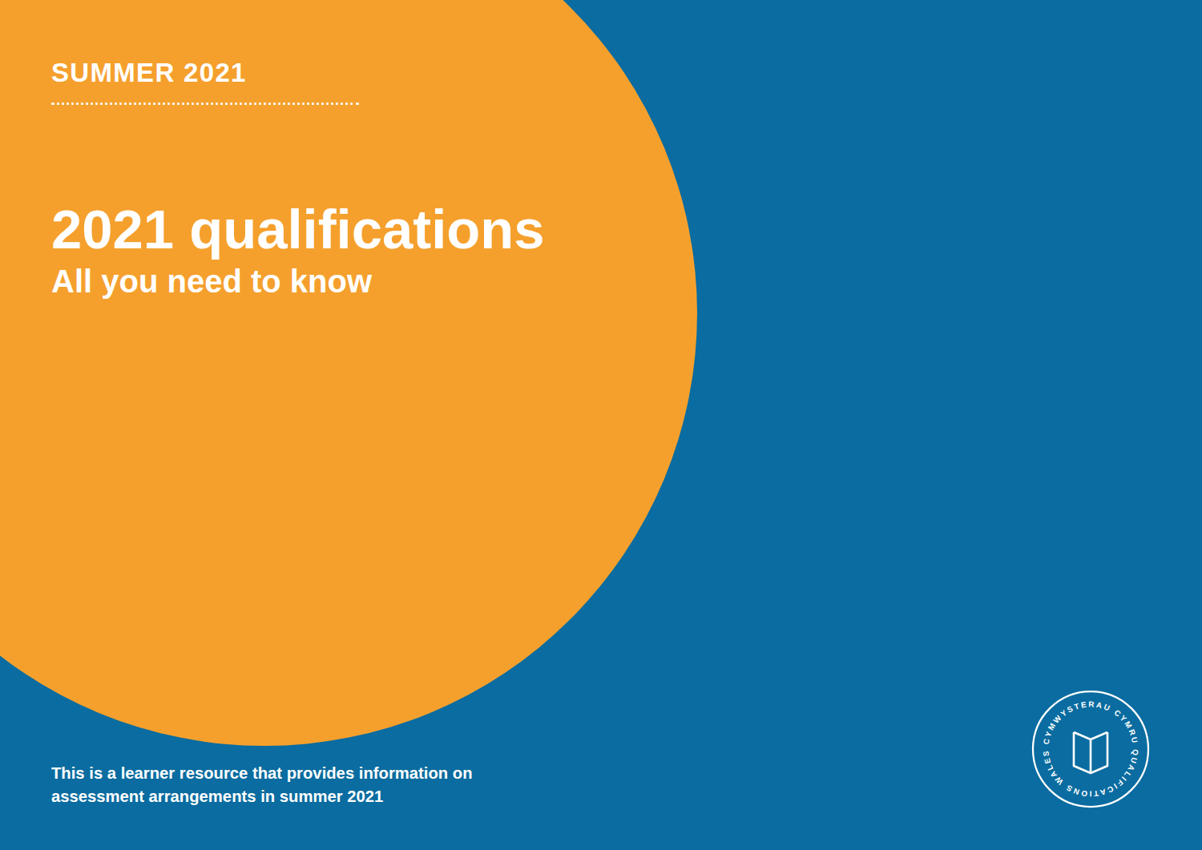Summer 2021
2021 qualifications
All you need to know
This is a learner resource that provides information on assessment arrangements in summer 2021
CYMWYSTERAU CYMRU QUALIFICATIONS WALES